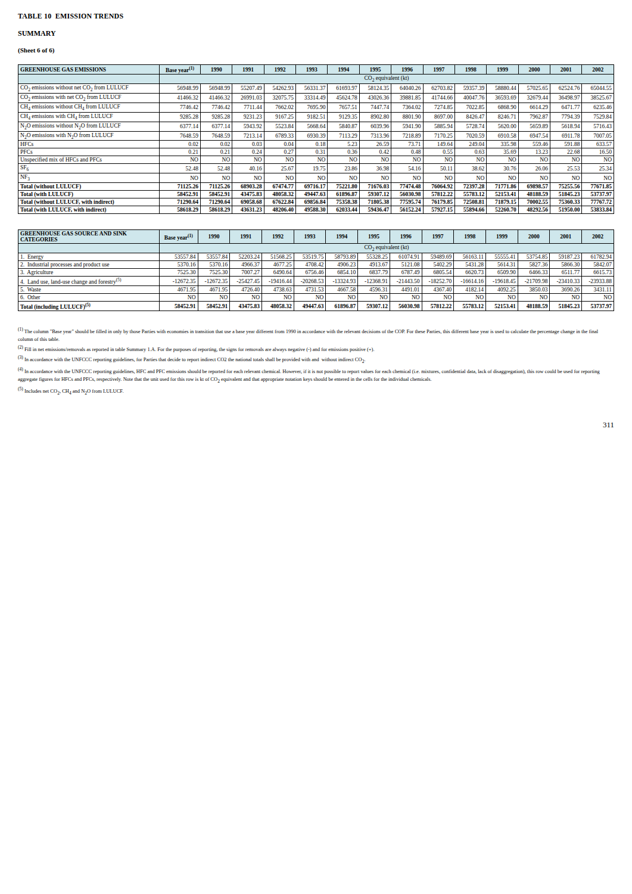TABLE 10 EMISSION TRENDS
SUMMARY
(Sheet 6 of 6)
| GREENHOUSE GAS EMISSIONS | Base year (1) | 1990 | 1991 | 1992 | 1993 | 1994 | 1995 | 1996 | 1997 | 1998 | 1999 | 2000 | 2001 | 2002 |
| --- | --- | --- | --- | --- | --- | --- | --- | --- | --- | --- | --- | --- | --- | --- |
| | CO 2 equivalent (kt) |
| CO 2 emissions without net CO 2 from LULUCF | 56948.99 | 56948.99 | 55207.49 | 54262.93 | 56331.37 | 61693.97 | 58124.35 | 64040.26 | 62703.82 | 59357.39 | 58880.44 | 57025.65 | 62524.76 | 65044.55 |
| CO 2 emissions with net CO 2 from LULUCF | 41466.32 | 41466.32 | 26991.03 | 32075.75 | 33314.49 | 45624.78 | 43026.36 | 39881.85 | 41744.66 | 40047.76 | 36593.69 | 32679.44 | 36498.97 | 38525.67 |
| CH 4 emissions without CH 4 from LULUCF | 7746.42 | 7746.42 | 7711.44 | 7662.02 | 7695.90 | 7657.51 | 7447.74 | 7364.02 | 7274.85 | 7022.85 | 6868.90 | 6614.29 | 6471.77 | 6235.46 |
| CH 4 emissions with CH 4 from LULUCF | 9285.28 | 9285.28 | 9231.23 | 9167.25 | 9182.51 | 9129.35 | 8902.80 | 8801.90 | 8697.00 | 8426.47 | 8246.71 | 7962.87 | 7794.39 | 7529.84 |
| N 2 O emissions without N 2 O from LULUCF | 6377.14 | 6377.14 | 5943.92 | 5523.84 | 5668.64 | 5840.87 | 6039.96 | 5941.90 | 5885.94 | 5728.74 | 5620.00 | 5659.89 | 5618.94 | 5716.43 |
| N 2 O emissions with N 2 O from LULUCF | 7648.59 | 7648.59 | 7213.14 | 6789.33 | 6930.39 | 7113.29 | 7313.96 | 7218.89 | 7170.25 | 7020.59 | 6910.58 | 6947.54 | 6911.78 | 7007.05 |
| HFCs | 0.02 | 0.02 | 0.03 | 0.04 | 0.18 | 5.23 | 26.59 | 73.71 | 149.64 | 249.04 | 335.98 | 559.46 | 591.88 | 633.57 |
| PFCs | 0.21 | 0.21 | 0.24 | 0.27 | 0.31 | 0.36 | 0.42 | 0.48 | 0.55 | 0.63 | 35.69 | 13.23 | 22.68 | 16.50 |
| Unspecified mix of HFCs and PFCs | NO | NO | NO | NO | NO | NO | NO | NO | NO | NO | NO | NO | NO | NO |
| SF 6 | 52.48 | 52.48 | 40.16 | 25.67 | 19.75 | 23.86 | 36.98 | 54.16 | 50.11 | 38.62 | 30.76 | 26.06 | 25.53 | 25.34 |
| NF 3 | NO | NO | NO | NO | NO | NO | NO | NO | NO | NO | NO | NO | NO | NO |
| Total (without LULUCF) | 71125.26 | 71125.26 | 68903.28 | 67474.77 | 69716.17 | 75221.80 | 71676.03 | 77474.48 | 76064.92 | 72397.28 | 71771.86 | 69898.57 | 75255.56 | 77671.85 |
| Total (with LULUCF) | 58452.91 | 58452.91 | 43475.83 | 48058.32 | 49447.63 | 61896.87 | 59307.12 | 56030.98 | 57812.22 | 55783.12 | 52153.41 | 48188.59 | 51845.23 | 53737.97 |
| Total (without LULUCF, with indirect) | 71290.64 | 71290.64 | 69058.68 | 67622.84 | 69856.84 | 75358.38 | 71805.38 | 77595.74 | 76179.85 | 72508.81 | 71879.15 | 70002.55 | 75360.33 | 77767.72 |
| Total (with LULUCF, with indirect) | 58618.29 | 58618.29 | 43631.23 | 48206.40 | 49588.30 | 62033.44 | 59436.47 | 56152.24 | 57927.15 | 55894.66 | 52260.70 | 48292.56 | 51950.00 | 53833.84 |
| GREENHOUSE GAS SOURCE AND SINK CATEGORIES | Base year (1) | 1990 | 1991 | 1992 | 1993 | 1994 | 1995 | 1996 | 1997 | 1998 | 1999 | 2000 | 2001 | 2002 |
| --- | --- | --- | --- | --- | --- | --- | --- | --- | --- | --- | --- | --- | --- | --- |
| | CO 2 equivalent (kt) |
| 1. Energy | 53557.84 | 53557.84 | 52203.24 | 51568.25 | 53519.75 | 58793.89 | 55328.25 | 61074.91 | 59489.69 | 56163.11 | 55555.41 | 53754.85 | 59187.23 | 61782.94 |
| 2. Industrial processes and product use | 5370.16 | 5370.16 | 4966.37 | 4677.25 | 4708.42 | 4906.23 | 4913.67 | 5121.08 | 5402.29 | 5431.28 | 5614.31 | 5827.36 | 5866.30 | 5842.07 |
| 3. Agriculture | 7525.30 | 7525.30 | 7007.27 | 6490.64 | 6756.46 | 6854.10 | 6837.79 | 6787.49 | 6805.54 | 6620.73 | 6509.90 | 6466.33 | 6511.77 | 6615.73 |
| 4. Land use, land-use change and forestry (5) | -12672.35 | -12672.35 | -25427.45 | -19416.44 | -20268.53 | -13324.93 | -12368.91 | -21443.50 | -18252.70 | -16614.16 | -19618.45 | -21709.98 | -23410.33 | -23933.88 |
| 5. Waste | 4671.95 | 4671.95 | 4726.40 | 4738.63 | 4731.53 | 4667.58 | 4596.31 | 4491.01 | 4367.40 | 4182.14 | 4092.25 | 3850.03 | 3690.26 | 3431.11 |
| 6. Other | NO | NO | NO | NO | NO | NO | NO | NO | NO | NO | NO | NO | NO | NO |
| Total (including LULUCF) (5) | 58452.91 | 58452.91 | 43475.83 | 48058.32 | 49447.63 | 61896.87 | 59307.12 | 56030.98 | 57812.22 | 55783.12 | 52153.41 | 48188.59 | 51845.23 | 53737.97 |
(1) The column "Base year" should be filled in only by those Parties with economies in transition that use a base year different from 1990 in accordance with the relevant decisions of the COP. For these Parties, this different base year is used to calculate the percentage change in the final column of this table.
(2) Fill in net emissions/removals as reported in table Summary 1.A. For the purposes of reporting, the signs for removals are always negative (-) and for emissions positive (+).
(3) In accordance with the UNFCCC reporting guidelines, for Parties that decide to report indirect CO2 the national totals shall be provided with and without indirect CO2.
(4) In accordance with the UNFCCC reporting guidelines, HFC and PFC emissions should be reported for each relevant chemical. However, if it is not possible to report values for each chemical (i.e. mixtures, confidential data, lack of disaggregation), this row could be used for reporting aggregate figures for HFCs and PFCs, respectively. Note that the unit used for this row is kt of CO2 equivalent and that appropriate notation keys should be entered in the cells for the individual chemicals.
(5) Includes net CO2, CH4 and N2O from LULUCF.
311